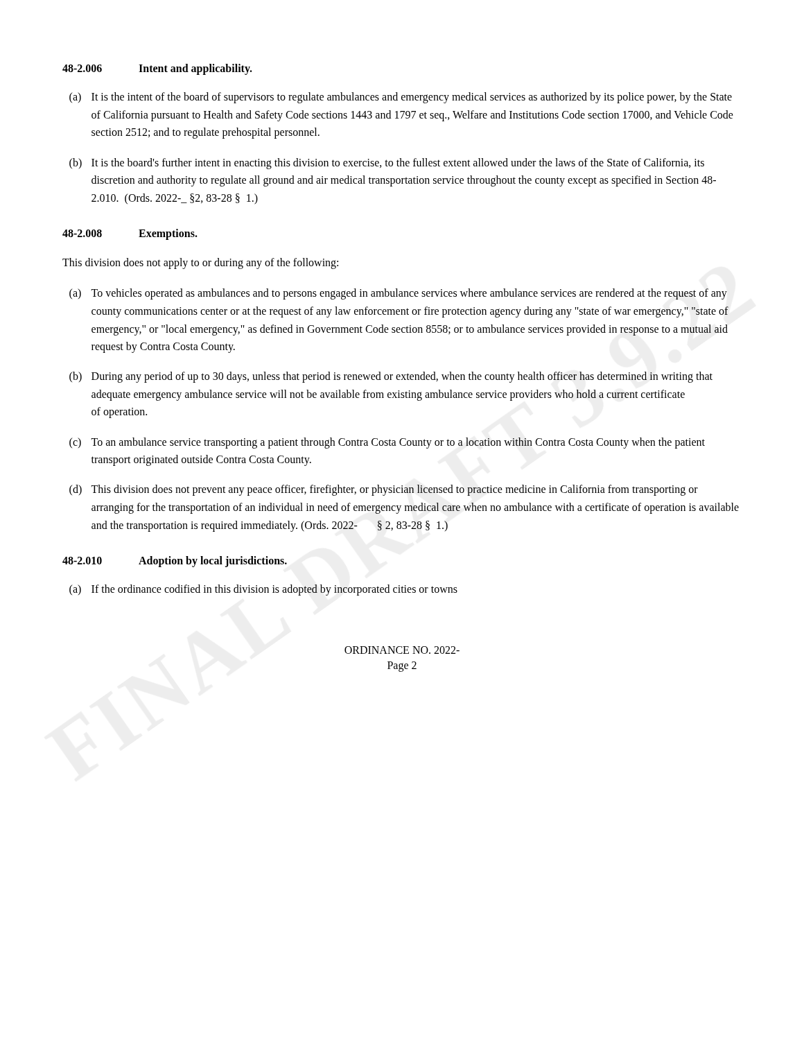FINAL DRAFT 3.9.22
48-2.006 Intent and applicability.
(a) It is the intent of the board of supervisors to regulate ambulances and emergency medical services as authorized by its police power, by the State of California pursuant to Health and Safety Code sections 1443 and 1797 et seq., Welfare and Institutions Code section 17000, and Vehicle Code section 2512; and to regulate prehospital personnel.
(b) It is the board's further intent in enacting this division to exercise, to the fullest extent allowed under the laws of the State of California, its discretion and authority to regulate all ground and air medical transportation service throughout the county except as specified in Section 48-2.010. (Ords. 2022-_ §2, 83-28 § 1.)
48-2.008 Exemptions.
This division does not apply to or during any of the following:
(a) To vehicles operated as ambulances and to persons engaged in ambulance services where ambulance services are rendered at the request of any county communications center or at the request of any law enforcement or fire protection agency during any "state of war emergency," "state of emergency," or "local emergency," as defined in Government Code section 8558; or to ambulance services provided in response to a mutual aid request by Contra Costa County.
(b) During any period of up to 30 days, unless that period is renewed or extended, when the county health officer has determined in writing that adequate emergency ambulance service will not be available from existing ambulance service providers who hold a current certificate of operation.
(c) To an ambulance service transporting a patient through Contra Costa County or to a location within Contra Costa County when the patient transport originated outside Contra Costa County.
(d) This division does not prevent any peace officer, firefighter, or physician licensed to practice medicine in California from transporting or arranging for the transportation of an individual in need of emergency medical care when no ambulance with a certificate of operation is available and the transportation is required immediately. (Ords. 2022- § 2, 83-28 § 1.)
48-2.010 Adoption by local jurisdictions.
(a) If the ordinance codified in this division is adopted by incorporated cities or towns
ORDINANCE NO. 2022-
Page 2